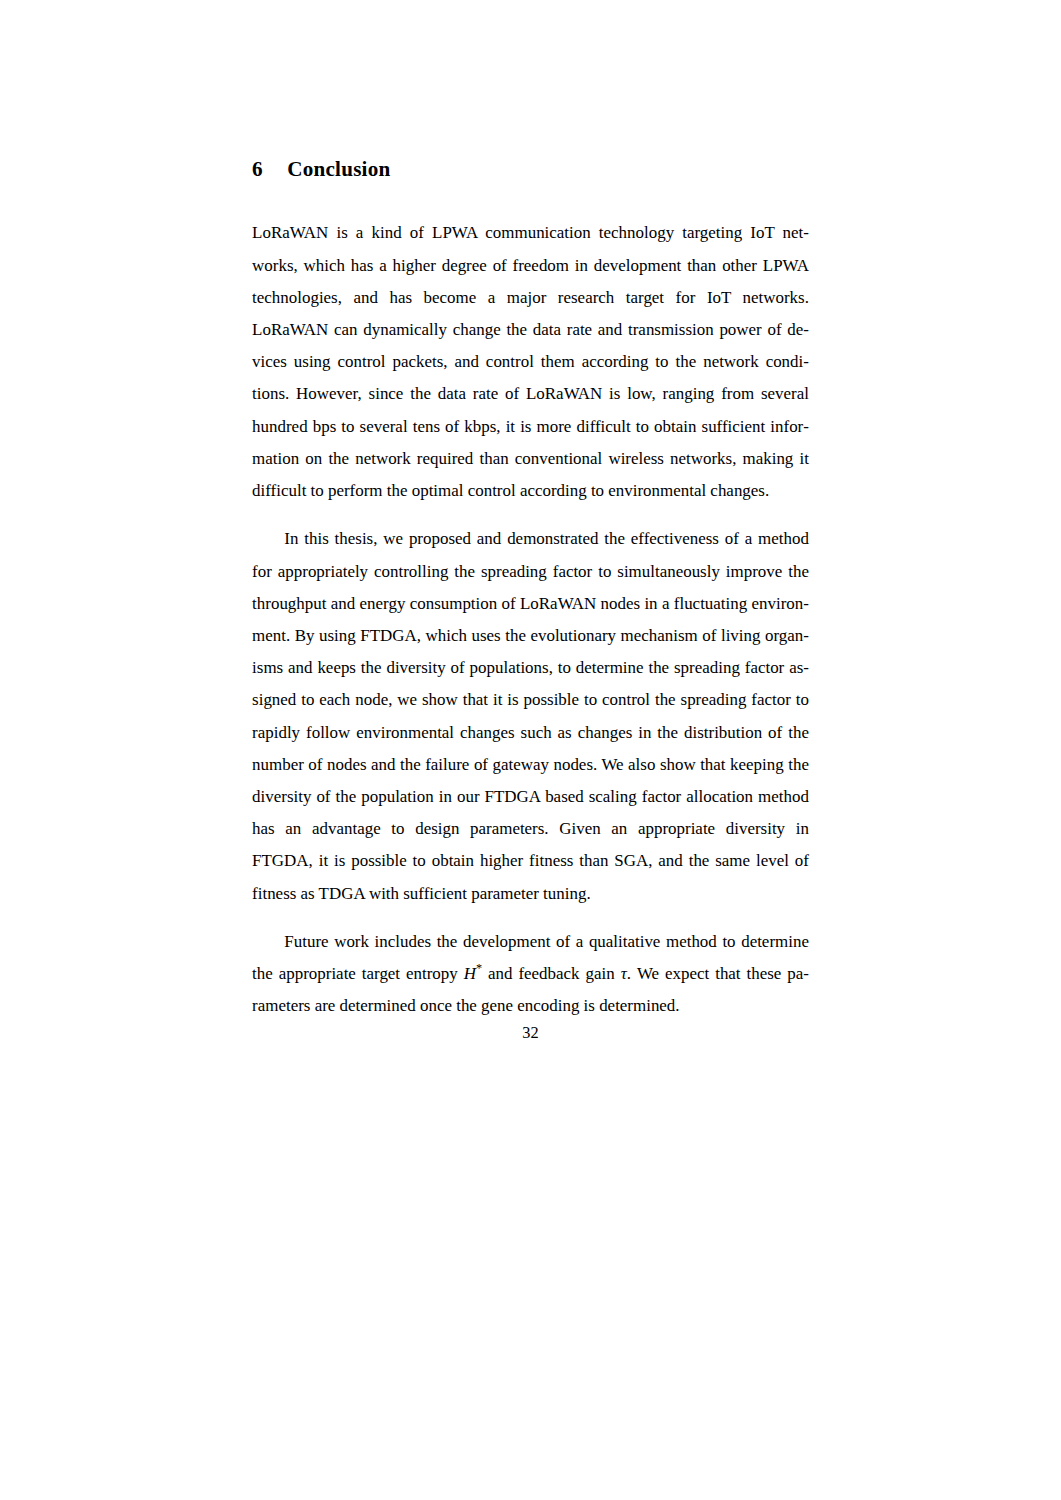6 Conclusion
LoRaWAN is a kind of LPWA communication technology targeting IoT networks, which has a higher degree of freedom in development than other LPWA technologies, and has become a major research target for IoT networks. LoRaWAN can dynamically change the data rate and transmission power of devices using control packets, and control them according to the network conditions. However, since the data rate of LoRaWAN is low, ranging from several hundred bps to several tens of kbps, it is more difficult to obtain sufficient information on the network required than conventional wireless networks, making it difficult to perform the optimal control according to environmental changes.
In this thesis, we proposed and demonstrated the effectiveness of a method for appropriately controlling the spreading factor to simultaneously improve the throughput and energy consumption of LoRaWAN nodes in a fluctuating environment. By using FTDGA, which uses the evolutionary mechanism of living organisms and keeps the diversity of populations, to determine the spreading factor assigned to each node, we show that it is possible to control the spreading factor to rapidly follow environmental changes such as changes in the distribution of the number of nodes and the failure of gateway nodes. We also show that keeping the diversity of the population in our FTDGA based scaling factor allocation method has an advantage to design parameters. Given an appropriate diversity in FTGDA, it is possible to obtain higher fitness than SGA, and the same level of fitness as TDGA with sufficient parameter tuning.
Future work includes the development of a qualitative method to determine the appropriate target entropy H* and feedback gain τ. We expect that these parameters are determined once the gene encoding is determined.
32